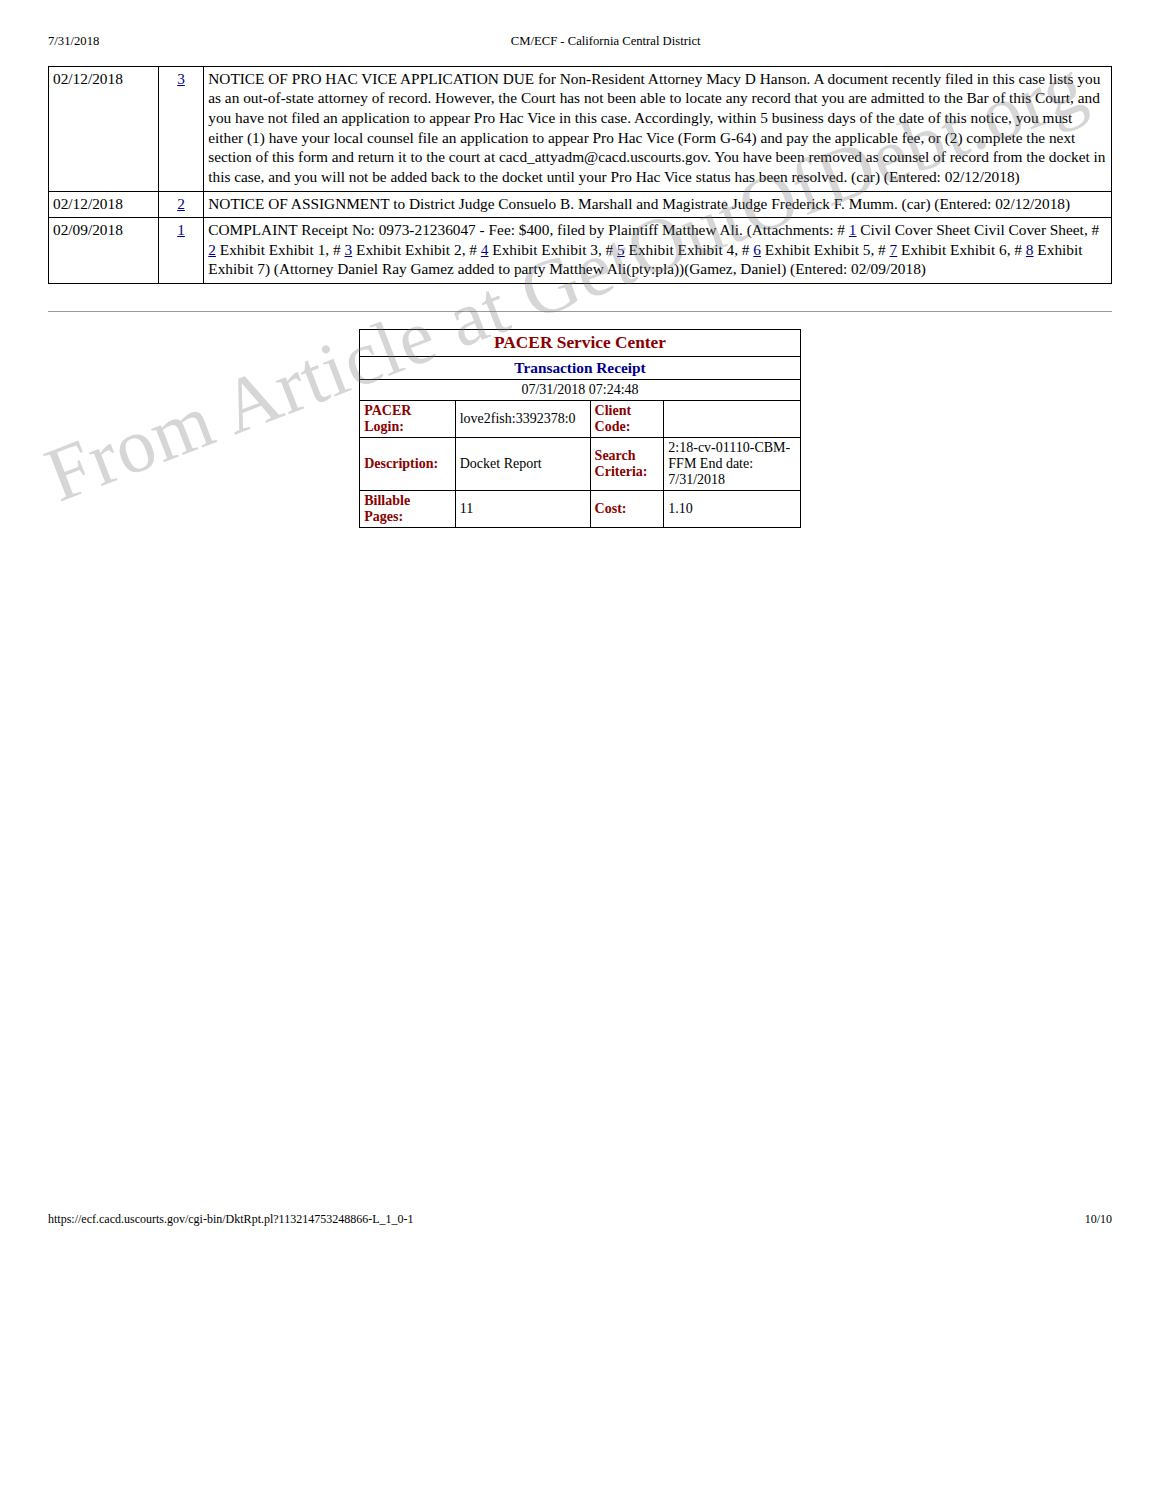7/31/2018
CM/ECF - California Central District
| 02/12/2018 | 3 | NOTICE OF PRO HAC VICE APPLICATION DUE for Non-Resident Attorney Macy D Hanson. A document recently filed in this case lists you as an out-of-state attorney of record. However, the Court has not been able to locate any record that you are admitted to the Bar of this Court, and you have not filed an application to appear Pro Hac Vice in this case. Accordingly, within 5 business days of the date of this notice, you must either (1) have your local counsel file an application to appear Pro Hac Vice (Form G-64) and pay the applicable fee, or (2) complete the next section of this form and return it to the court at cacd_attyadm@cacd.uscourts.gov. You have been removed as counsel of record from the docket in this case, and you will not be added back to the docket until your Pro Hac Vice status has been resolved. (car) (Entered: 02/12/2018) |
| 02/12/2018 | 2 | NOTICE OF ASSIGNMENT to District Judge Consuelo B. Marshall and Magistrate Judge Frederick F. Mumm. (car) (Entered: 02/12/2018) |
| 02/09/2018 | 1 | COMPLAINT Receipt No: 0973-21236047 - Fee: $400, filed by Plaintiff Matthew Ali. (Attachments: # 1 Civil Cover Sheet Civil Cover Sheet, # 2 Exhibit Exhibit 1, # 3 Exhibit Exhibit 2, # 4 Exhibit Exhibit 3, # 5 Exhibit Exhibit 4, # 6 Exhibit Exhibit 5, # 7 Exhibit Exhibit 6, # 8 Exhibit Exhibit 7) (Attorney Daniel Ray Gamez added to party Matthew Ali(pty:pla))(Gamez, Daniel) (Entered: 02/09/2018) |
| PACER Service Center |
| Transaction Receipt |
| 07/31/2018 07:24:48 |
| PACER Login: | love2fish:3392378:0 | Client Code: | |
| Description: | Docket Report | Search Criteria: | 2:18-cv-01110-CBM-FFM End date: 7/31/2018 |
| Billable Pages: | 11 | Cost: | 1.10 |
https://ecf.cacd.uscourts.gov/cgi-bin/DktRpt.pl?113214753248866-L_1_0-1
10/10
From Article at GetOutOfDebt.org